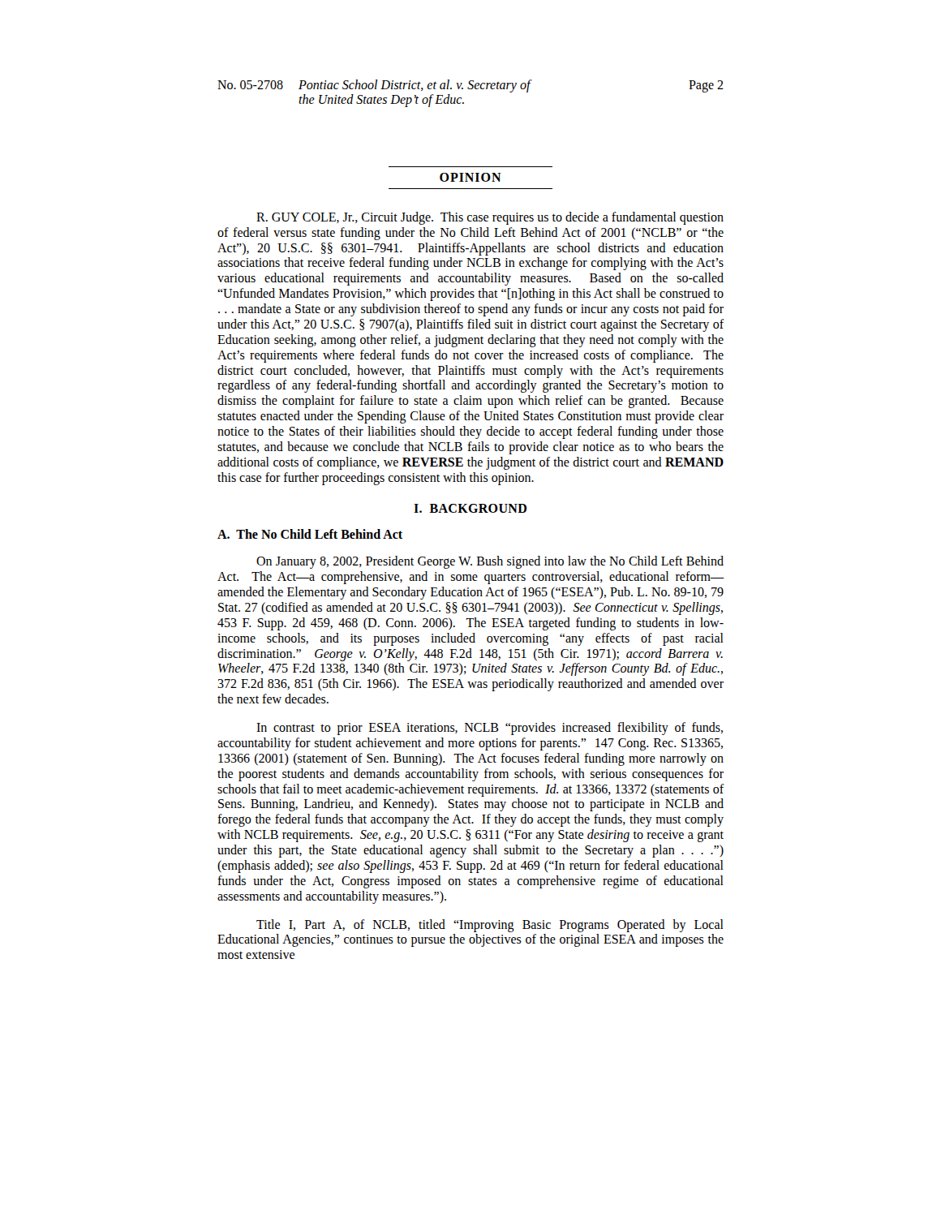No. 05-2708
Pontiac School District, et al. v. Secretary of
the United States Dep’t of Educ.
Page 2
OPINION
R. GUY COLE, Jr., Circuit Judge. This case requires us to decide a fundamental question of federal versus state funding under the No Child Left Behind Act of 2001 (“NCLB” or “the Act”), 20 U.S.C. §§ 6301–7941. Plaintiffs-Appellants are school districts and education associations that receive federal funding under NCLB in exchange for complying with the Act’s various educational requirements and accountability measures. Based on the so-called “Unfunded Mandates Provision,” which provides that “[n]othing in this Act shall be construed to . . . mandate a State or any subdivision thereof to spend any funds or incur any costs not paid for under this Act,” 20 U.S.C. § 7907(a), Plaintiffs filed suit in district court against the Secretary of Education seeking, among other relief, a judgment declaring that they need not comply with the Act’s requirements where federal funds do not cover the increased costs of compliance. The district court concluded, however, that Plaintiffs must comply with the Act’s requirements regardless of any federal-funding shortfall and accordingly granted the Secretary’s motion to dismiss the complaint for failure to state a claim upon which relief can be granted. Because statutes enacted under the Spending Clause of the United States Constitution must provide clear notice to the States of their liabilities should they decide to accept federal funding under those statutes, and because we conclude that NCLB fails to provide clear notice as to who bears the additional costs of compliance, we REVERSE the judgment of the district court and REMAND this case for further proceedings consistent with this opinion.
I. BACKGROUND
A. The No Child Left Behind Act
On January 8, 2002, President George W. Bush signed into law the No Child Left Behind Act. The Act—a comprehensive, and in some quarters controversial, educational reform—amended the Elementary and Secondary Education Act of 1965 (“ESEA”), Pub. L. No. 89-10, 79 Stat. 27 (codified as amended at 20 U.S.C. §§ 6301–7941 (2003)). See Connecticut v. Spellings, 453 F. Supp. 2d 459, 468 (D. Conn. 2006). The ESEA targeted funding to students in low-income schools, and its purposes included overcoming “any effects of past racial discrimination.” George v. O’Kelly, 448 F.2d 148, 151 (5th Cir. 1971); accord Barrera v. Wheeler, 475 F.2d 1338, 1340 (8th Cir. 1973); United States v. Jefferson County Bd. of Educ., 372 F.2d 836, 851 (5th Cir. 1966). The ESEA was periodically reauthorized and amended over the next few decades.
In contrast to prior ESEA iterations, NCLB “provides increased flexibility of funds, accountability for student achievement and more options for parents.” 147 Cong. Rec. S13365, 13366 (2001) (statement of Sen. Bunning). The Act focuses federal funding more narrowly on the poorest students and demands accountability from schools, with serious consequences for schools that fail to meet academic-achievement requirements. Id. at 13366, 13372 (statements of Sens. Bunning, Landrieu, and Kennedy). States may choose not to participate in NCLB and forego the federal funds that accompany the Act. If they do accept the funds, they must comply with NCLB requirements. See, e.g., 20 U.S.C. § 6311 (“For any State desiring to receive a grant under this part, the State educational agency shall submit to the Secretary a plan . . . .”) (emphasis added); see also Spellings, 453 F. Supp. 2d at 469 (“In return for federal educational funds under the Act, Congress imposed on states a comprehensive regime of educational assessments and accountability measures.”).
Title I, Part A, of NCLB, titled “Improving Basic Programs Operated by Local Educational Agencies,” continues to pursue the objectives of the original ESEA and imposes the most extensive